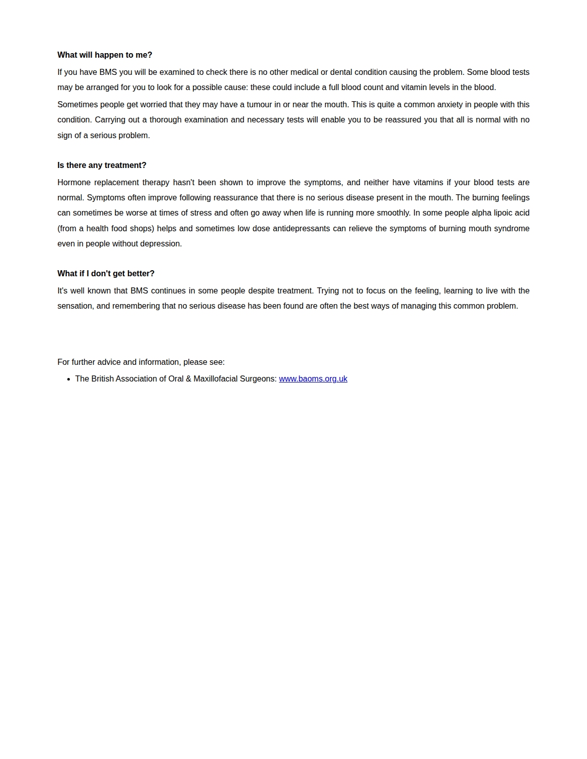What will happen to me?
If you have BMS you will be examined to check there is no other medical or dental condition causing the problem. Some blood tests may be arranged for you to look for a possible cause: these could include a full blood count and vitamin levels in the blood.
Sometimes people get worried that they may have a tumour in or near the mouth. This is quite a common anxiety in people with this condition. Carrying out a thorough examination and necessary tests will enable you to be reassured you that all is normal with no sign of a serious problem.
Is there any treatment?
Hormone replacement therapy hasn't been shown to improve the symptoms, and neither have vitamins if your blood tests are normal. Symptoms often improve following reassurance that there is no serious disease present in the mouth. The burning feelings can sometimes be worse at times of stress and often go away when life is running more smoothly. In some people alpha lipoic acid (from a health food shops) helps and sometimes low dose antidepressants can relieve the symptoms of burning mouth syndrome even in people without depression.
What if I don't get better?
It's well known that BMS continues in some people despite treatment. Trying not to focus on the feeling, learning to live with the sensation, and remembering that no serious disease has been found are often the best ways of managing this common problem.
For further advice and information, please see:
The British Association of Oral & Maxillofacial Surgeons: www.baoms.org.uk